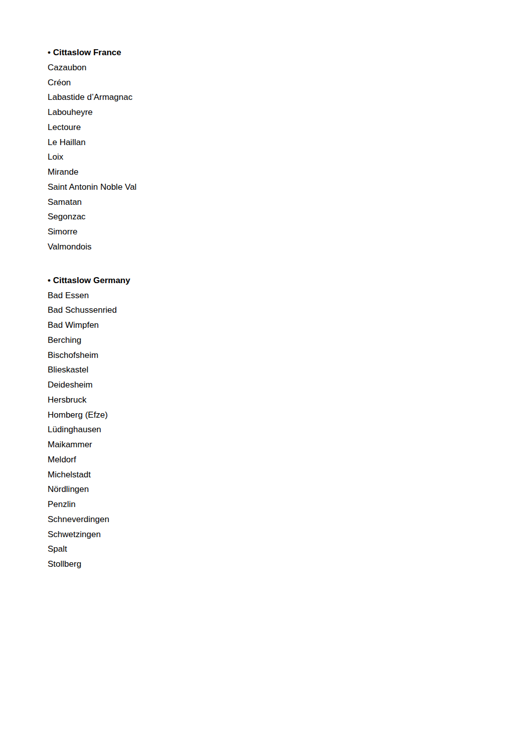Cittaslow France
Cazaubon
Créon
Labastide d’Armagnac
Labouheyre
Lectoure
Le Haillan
Loix
Mirande
Saint Antonin Noble Val
Samatan
Segonzac
Simorre
Valmondois
Cittaslow Germany
Bad Essen
Bad Schussenried
Bad Wimpfen
Berching
Bischofsheim
Blieskastel
Deidesheim
Hersbruck
Homberg (Efze)
Lüdinghausen
Maikammer
Meldorf
Michelstadt
Nördlingen
Penzlin
Schneverdingen
Schwetzingen
Spalt
Stollberg